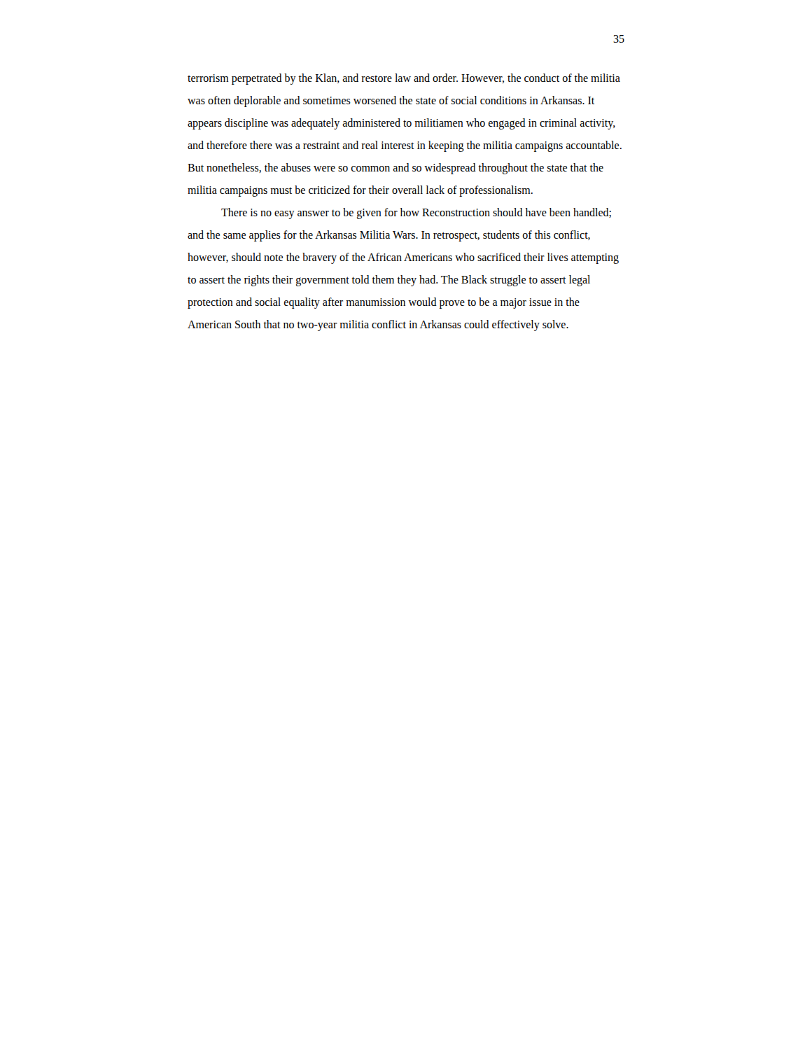35
terrorism perpetrated by the Klan, and restore law and order. However, the conduct of the militia was often deplorable and sometimes worsened the state of social conditions in Arkansas. It appears discipline was adequately administered to militiamen who engaged in criminal activity, and therefore there was a restraint and real interest in keeping the militia campaigns accountable. But nonetheless, the abuses were so common and so widespread throughout the state that the militia campaigns must be criticized for their overall lack of professionalism.
There is no easy answer to be given for how Reconstruction should have been handled; and the same applies for the Arkansas Militia Wars. In retrospect, students of this conflict, however, should note the bravery of the African Americans who sacrificed their lives attempting to assert the rights their government told them they had. The Black struggle to assert legal protection and social equality after manumission would prove to be a major issue in the American South that no two-year militia conflict in Arkansas could effectively solve.